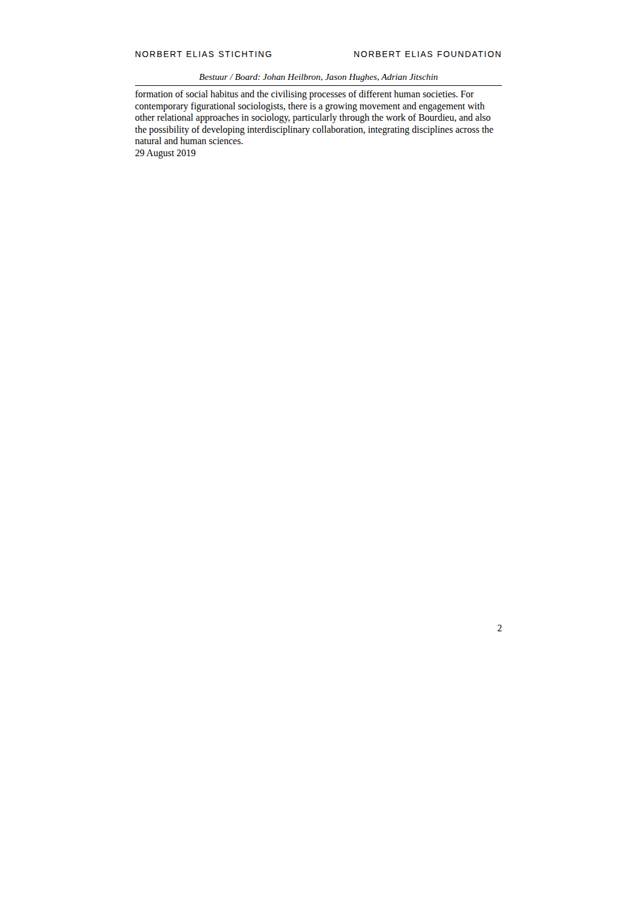Norbert Elias Stichting Norbert Elias Foundation
Bestuur / Board: Johan Heilbron, Jason Hughes, Adrian Jitschin
formation of social habitus and the civilising processes of different human societies. For contemporary figurational sociologists, there is a growing movement and engagement with other relational approaches in sociology, particularly through the work of Bourdieu, and also the possibility of developing interdisciplinary collaboration, integrating disciplines across the natural and human sciences.
29 August 2019
2